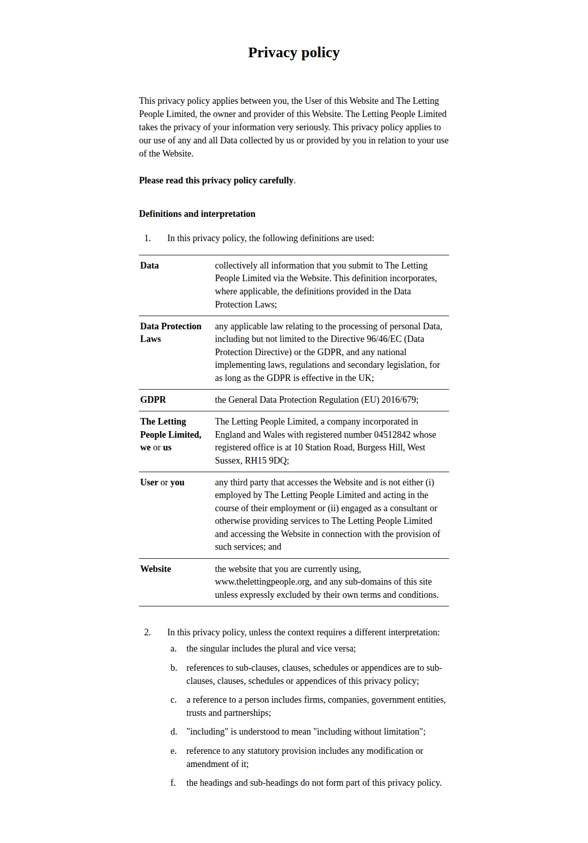Privacy policy
This privacy policy applies between you, the User of this Website and The Letting People Limited, the owner and provider of this Website. The Letting People Limited takes the privacy of your information very seriously. This privacy policy applies to our use of any and all Data collected by us or provided by you in relation to your use of the Website.
Please read this privacy policy carefully.
Definitions and interpretation
1. In this privacy policy, the following definitions are used:
| Data | collectively all information that you submit to The Letting People Limited via the Website. This definition incorporates, where applicable, the definitions provided in the Data Protection Laws; |
| Data Protection Laws | any applicable law relating to the processing of personal Data, including but not limited to the Directive 96/46/EC (Data Protection Directive) or the GDPR, and any national implementing laws, regulations and secondary legislation, for as long as the GDPR is effective in the UK; |
| GDPR | the General Data Protection Regulation (EU) 2016/679; |
| The Letting People Limited, we or us | The Letting People Limited, a company incorporated in England and Wales with registered number 04512842 whose registered office is at 10 Station Road, Burgess Hill, West Sussex, RH15 9DQ; |
| User or you | any third party that accesses the Website and is not either (i) employed by The Letting People Limited and acting in the course of their employment or (ii) engaged as a consultant or otherwise providing services to The Letting People Limited and accessing the Website in connection with the provision of such services; and |
| Website | the website that you are currently using, www.thelettingpeople.org, and any sub-domains of this site unless expressly excluded by their own terms and conditions. |
2. In this privacy policy, unless the context requires a different interpretation:
a. the singular includes the plural and vice versa;
b. references to sub-clauses, clauses, schedules or appendices are to sub-clauses, clauses, schedules or appendices of this privacy policy;
c. a reference to a person includes firms, companies, government entities, trusts and partnerships;
d."including" is understood to mean "including without limitation";
e. reference to any statutory provision includes any modification or amendment of it;
f. the headings and sub-headings do not form part of this privacy policy.